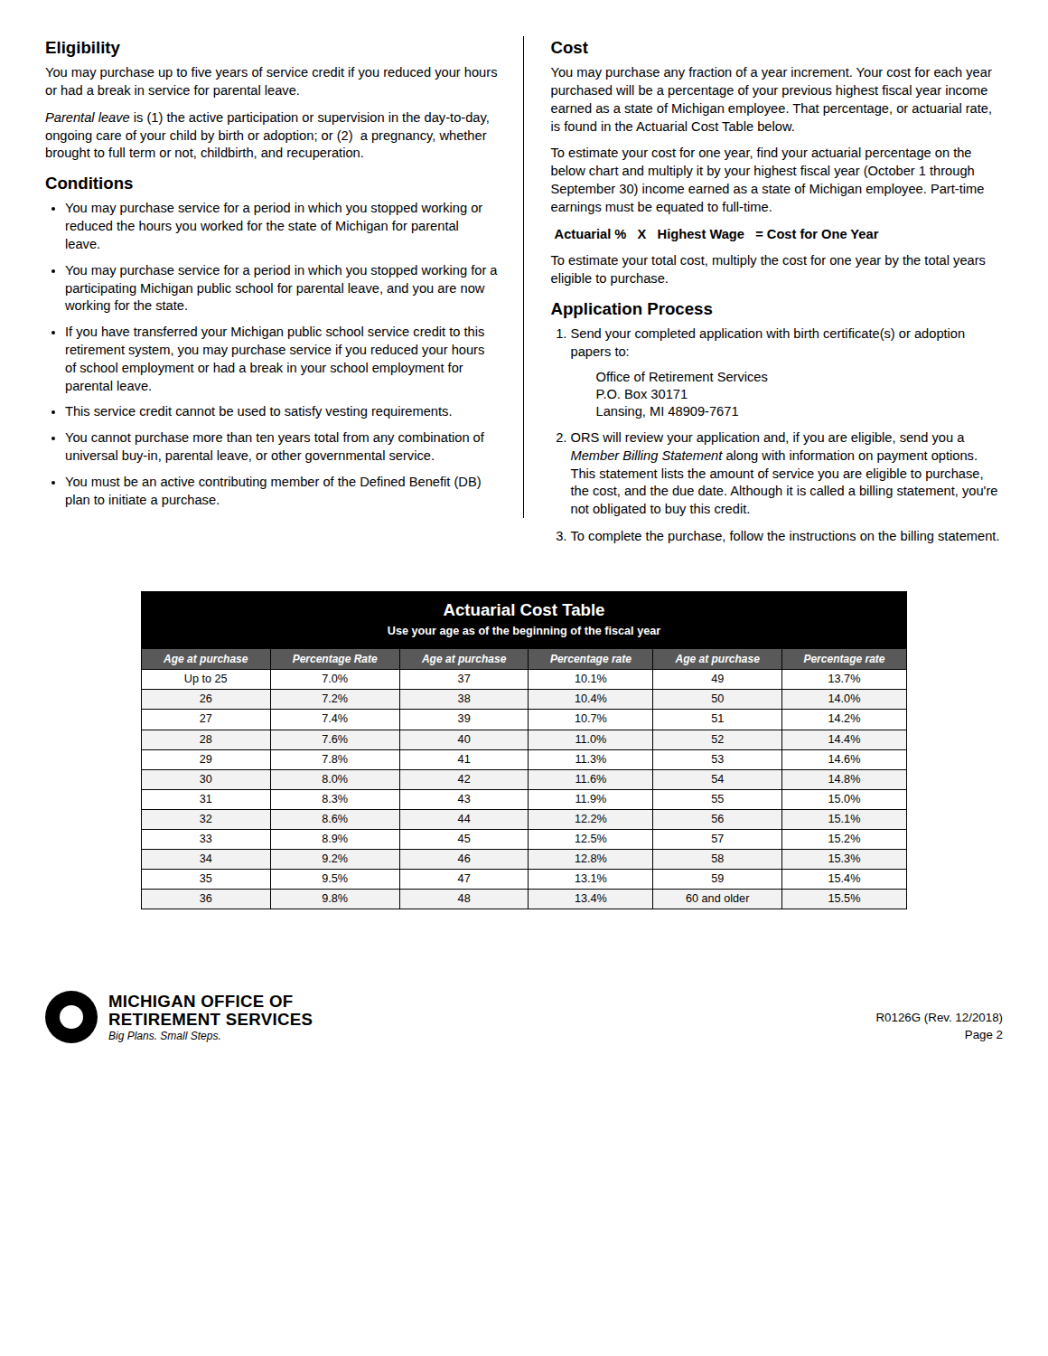Eligibility
You may purchase up to five years of service credit if you reduced your hours or had a break in service for parental leave.
Parental leave is (1) the active participation or supervision in the day-to-day, ongoing care of your child by birth or adoption; or (2) a pregnancy, whether brought to full term or not, childbirth, and recuperation.
Conditions
You may purchase service for a period in which you stopped working or reduced the hours you worked for the state of Michigan for parental leave.
You may purchase service for a period in which you stopped working for a participating Michigan public school for parental leave, and you are now working for the state.
If you have transferred your Michigan public school service credit to this retirement system, you may purchase service if you reduced your hours of school employment or had a break in your school employment for parental leave.
This service credit cannot be used to satisfy vesting requirements.
You cannot purchase more than ten years total from any combination of universal buy-in, parental leave, or other governmental service.
You must be an active contributing member of the Defined Benefit (DB) plan to initiate a purchase.
Cost
You may purchase any fraction of a year increment. Your cost for each year purchased will be a percentage of your previous highest fiscal year income earned as a state of Michigan employee. That percentage, or actuarial rate, is found in the Actuarial Cost Table below.
To estimate your cost for one year, find your actuarial percentage on the below chart and multiply it by your highest fiscal year (October 1 through September 30) income earned as a state of Michigan employee. Part-time earnings must be equated to full-time.
Actuarial % X Highest Wage = Cost for One Year
To estimate your total cost, multiply the cost for one year by the total years eligible to purchase.
Application Process
Send your completed application with birth certificate(s) or adoption papers to:
Office of Retirement Services
P.O. Box 30171
Lansing, MI 48909-7671
ORS will review your application and, if you are eligible, send you a Member Billing Statement along with information on payment options. This statement lists the amount of service you are eligible to purchase, the cost, and the due date. Although it is called a billing statement, you're not obligated to buy this credit.
To complete the purchase, follow the instructions on the billing statement.
Actuarial Cost Table Use your age as of the beginning of the fiscal year
| Age at purchase | Percentage Rate | Age at purchase | Percentage rate | Age at purchase | Percentage rate |
| --- | --- | --- | --- | --- | --- |
| Up to 25 | 7.0% | 37 | 10.1% | 49 | 13.7% |
| 26 | 7.2% | 38 | 10.4% | 50 | 14.0% |
| 27 | 7.4% | 39 | 10.7% | 51 | 14.2% |
| 28 | 7.6% | 40 | 11.0% | 52 | 14.4% |
| 29 | 7.8% | 41 | 11.3% | 53 | 14.6% |
| 30 | 8.0% | 42 | 11.6% | 54 | 14.8% |
| 31 | 8.3% | 43 | 11.9% | 55 | 15.0% |
| 32 | 8.6% | 44 | 12.2% | 56 | 15.1% |
| 33 | 8.9% | 45 | 12.5% | 57 | 15.2% |
| 34 | 9.2% | 46 | 12.8% | 58 | 15.3% |
| 35 | 9.5% | 47 | 13.1% | 59 | 15.4% |
| 36 | 9.8% | 48 | 13.4% | 60 and older | 15.5% |
MICHIGAN OFFICE OF
RETIREMENT SERVICES
Big Plans. Small Steps.
R0126G (Rev. 12/2018)
Page 2